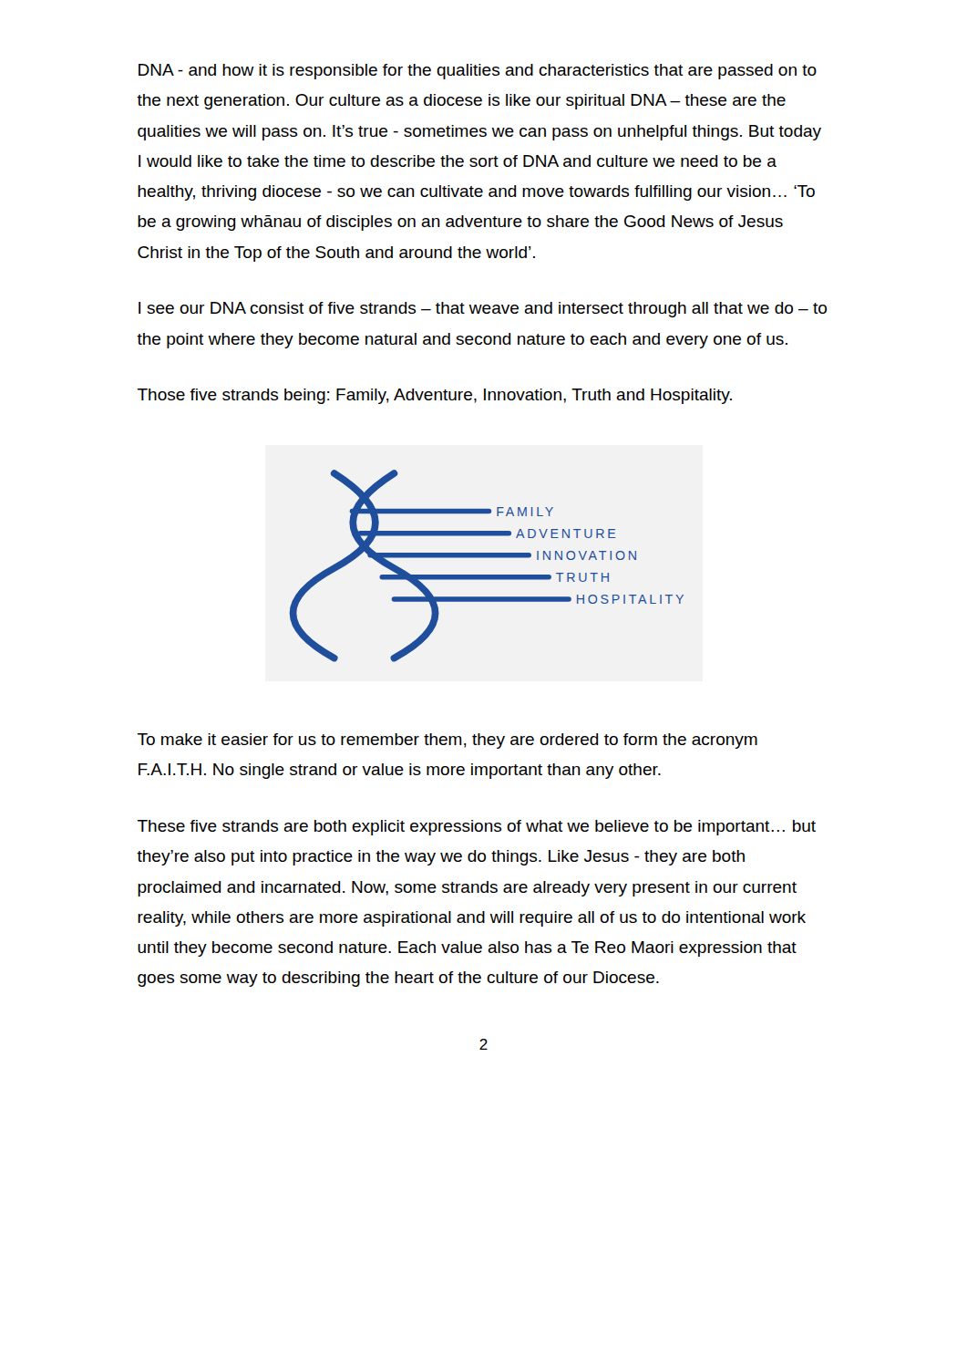DNA - and how it is responsible for the qualities and characteristics that are passed on to the next generation. Our culture as a diocese is like our spiritual DNA – these are the qualities we will pass on. It’s true - sometimes we can pass on unhelpful things. But today I would like to take the time to describe the sort of DNA and culture we need to be a healthy, thriving diocese - so we can cultivate and move towards fulfilling our vision… ‘To be a growing whānau of disciples on an adventure to share the Good News of Jesus Christ in the Top of the South and around the world’.
I see our DNA consist of five strands – that weave and intersect through all that we do – to the point where they become natural and second nature to each and every one of us.
Those five strands being: Family, Adventure, Innovation, Truth and Hospitality.
DNA double helix diagram with five strands labelled Family, Adventure, Innovation, Truth and Hospitality A stylised blue DNA double helix on the left, with five horizontal lines extending to the right, each ending at a label: FAMILY, ADVENTURE, INNOVATION, TRUTH, HOSPITALITY. FAMILY ADVENTURE INNOVATION TRUTH HOSPITALITY
To make it easier for us to remember them, they are ordered to form the acronym F.A.I.T.H. No single strand or value is more important than any other.
These five strands are both explicit expressions of what we believe to be important… but they’re also put into practice in the way we do things. Like Jesus - they are both proclaimed and incarnated. Now, some strands are already very present in our current reality, while others are more aspirational and will require all of us to do intentional work until they become second nature. Each value also has a Te Reo Maori expression that goes some way to describing the heart of the culture of our Diocese.
2